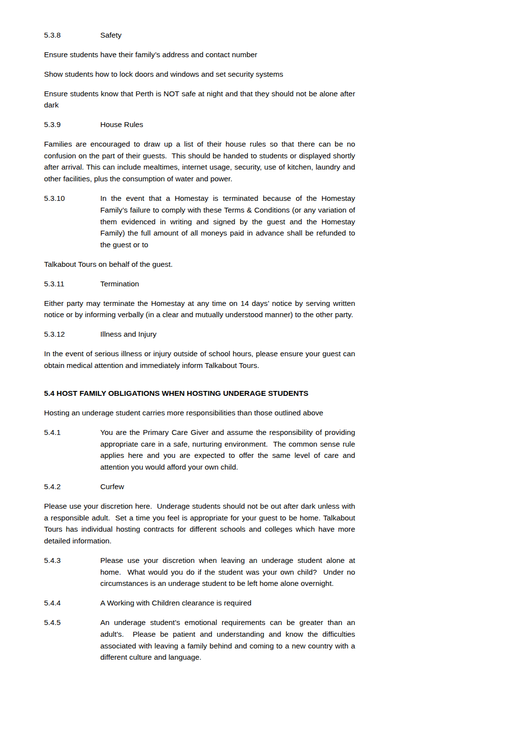5.3.8 Safety
Ensure students have their family’s address and contact number
Show students how to lock doors and windows and set security systems
Ensure students know that Perth is NOT safe at night and that they should not be alone after dark
5.3.9 House Rules
Families are encouraged to draw up a list of their house rules so that there can be no confusion on the part of their guests. This should be handed to students or displayed shortly after arrival. This can include mealtimes, internet usage, security, use of kitchen, laundry and other facilities, plus the consumption of water and power.
5.3.10 In the event that a Homestay is terminated because of the Homestay Family’s failure to comply with these Terms & Conditions (or any variation of them evidenced in writing and signed by the guest and the Homestay Family) the full amount of all moneys paid in advance shall be refunded to the guest or to
Talkabout Tours on behalf of the guest.
5.3.11 Termination
Either party may terminate the Homestay at any time on 14 days’ notice by serving written notice or by informing verbally (in a clear and mutually understood manner) to the other party.
5.3.12 Illness and Injury
In the event of serious illness or injury outside of school hours, please ensure your guest can obtain medical attention and immediately inform Talkabout Tours.
5.4 HOST FAMILY OBLIGATIONS WHEN HOSTING UNDERAGE STUDENTS
Hosting an underage student carries more responsibilities than those outlined above
5.4.1 You are the Primary Care Giver and assume the responsibility of providing appropriate care in a safe, nurturing environment. The common sense rule applies here and you are expected to offer the same level of care and attention you would afford your own child.
5.4.2 Curfew
Please use your discretion here. Underage students should not be out after dark unless with a responsible adult. Set a time you feel is appropriate for your guest to be home. Talkabout Tours has individual hosting contracts for different schools and colleges which have more detailed information.
5.4.3 Please use your discretion when leaving an underage student alone at home. What would you do if the student was your own child? Under no circumstances is an underage student to be left home alone overnight.
5.4.4 A Working with Children clearance is required
5.4.5 An underage student’s emotional requirements can be greater than an adult’s. Please be patient and understanding and know the difficulties associated with leaving a family behind and coming to a new country with a different culture and language.